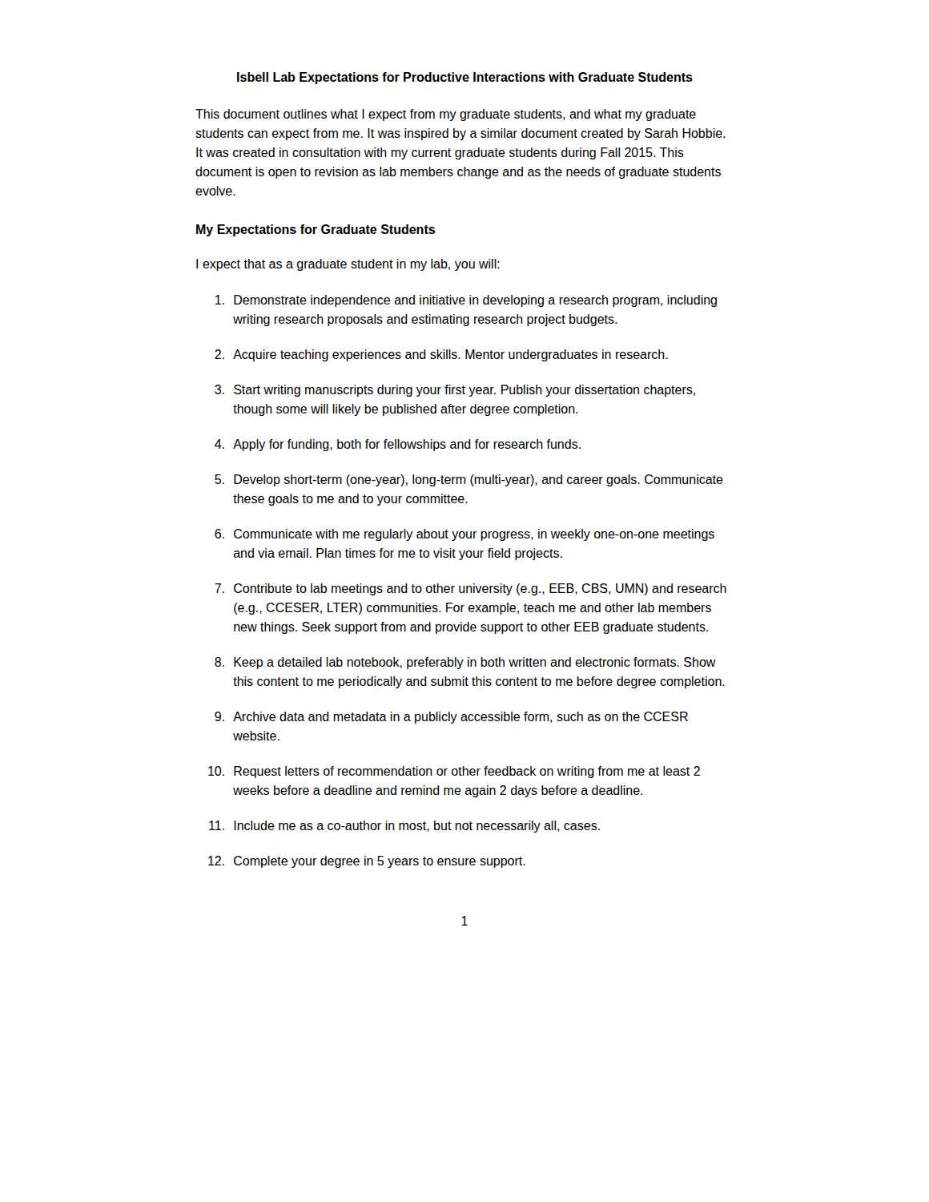Isbell Lab Expectations for Productive Interactions with Graduate Students
This document outlines what I expect from my graduate students, and what my graduate students can expect from me. It was inspired by a similar document created by Sarah Hobbie. It was created in consultation with my current graduate students during Fall 2015. This document is open to revision as lab members change and as the needs of graduate students evolve.
My Expectations for Graduate Students
I expect that as a graduate student in my lab, you will:
Demonstrate independence and initiative in developing a research program, including writing research proposals and estimating research project budgets.
Acquire teaching experiences and skills. Mentor undergraduates in research.
Start writing manuscripts during your first year. Publish your dissertation chapters, though some will likely be published after degree completion.
Apply for funding, both for fellowships and for research funds.
Develop short-term (one-year), long-term (multi-year), and career goals. Communicate these goals to me and to your committee.
Communicate with me regularly about your progress, in weekly one-on-one meetings and via email. Plan times for me to visit your field projects.
Contribute to lab meetings and to other university (e.g., EEB, CBS, UMN) and research (e.g., CCESER, LTER) communities. For example, teach me and other lab members new things. Seek support from and provide support to other EEB graduate students.
Keep a detailed lab notebook, preferably in both written and electronic formats. Show this content to me periodically and submit this content to me before degree completion.
Archive data and metadata in a publicly accessible form, such as on the CCESR website.
Request letters of recommendation or other feedback on writing from me at least 2 weeks before a deadline and remind me again 2 days before a deadline.
Include me as a co-author in most, but not necessarily all, cases.
Complete your degree in 5 years to ensure support.
1